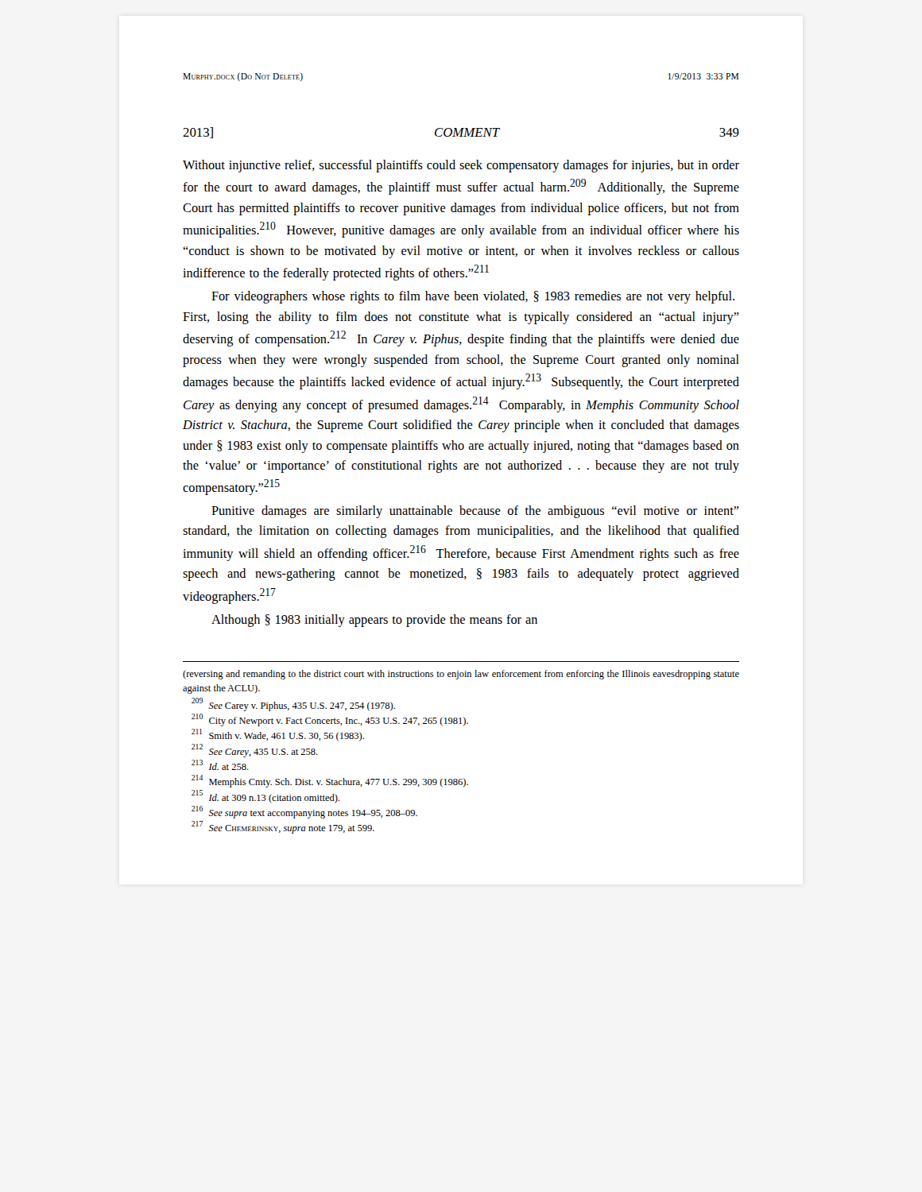Murphy.docx (Do Not Delete) 1/9/2013 3:33 PM
2013] COMMENT 349
Without injunctive relief, successful plaintiffs could seek compensatory damages for injuries, but in order for the court to award damages, the plaintiff must suffer actual harm.209 Additionally, the Supreme Court has permitted plaintiffs to recover punitive damages from individual police officers, but not from municipalities.210 However, punitive damages are only available from an individual officer where his “conduct is shown to be motivated by evil motive or intent, or when it involves reckless or callous indifference to the federally protected rights of others.”211
For videographers whose rights to film have been violated, § 1983 remedies are not very helpful. First, losing the ability to film does not constitute what is typically considered an “actual injury” deserving of compensation.212 In Carey v. Piphus, despite finding that the plaintiffs were denied due process when they were wrongly suspended from school, the Supreme Court granted only nominal damages because the plaintiffs lacked evidence of actual injury.213 Subsequently, the Court interpreted Carey as denying any concept of presumed damages.214 Comparably, in Memphis Community School District v. Stachura, the Supreme Court solidified the Carey principle when it concluded that damages under § 1983 exist only to compensate plaintiffs who are actually injured, noting that “damages based on the ‘value’ or ‘importance’ of constitutional rights are not authorized . . . because they are not truly compensatory.”215
Punitive damages are similarly unattainable because of the ambiguous “evil motive or intent” standard, the limitation on collecting damages from municipalities, and the likelihood that qualified immunity will shield an offending officer.216 Therefore, because First Amendment rights such as free speech and news-gathering cannot be monetized, § 1983 fails to adequately protect aggrieved videographers.217
Although § 1983 initially appears to provide the means for an
(reversing and remanding to the district court with instructions to enjoin law enforcement from enforcing the Illinois eavesdropping statute against the ACLU).
See Carey v. Piphus, 435 U.S. 247, 254 (1978).
City of Newport v. Fact Concerts, Inc., 453 U.S. 247, 265 (1981).
Smith v. Wade, 461 U.S. 30, 56 (1983).
See Carey, 435 U.S. at 258.
Id. at 258.
Memphis Cmty. Sch. Dist. v. Stachura, 477 U.S. 299, 309 (1986).
Id. at 309 n.13 (citation omitted).
See supra text accompanying notes 194–95, 208–09.
See Chemerinsky, supra note 179, at 599.